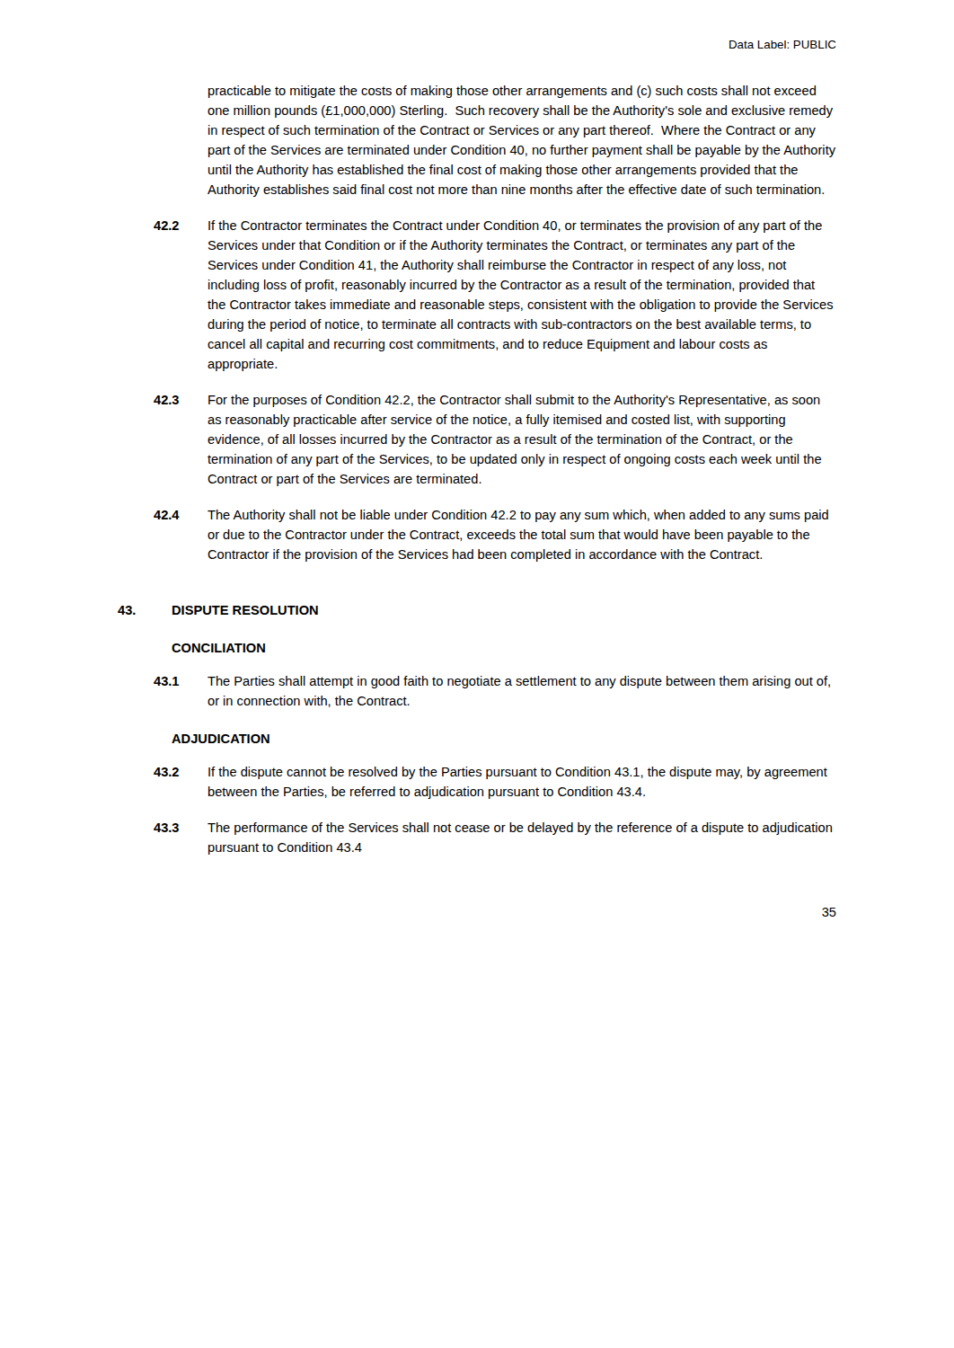Data Label: PUBLIC
practicable to mitigate the costs of making those other arrangements and (c) such costs shall not exceed one million pounds (£1,000,000) Sterling. Such recovery shall be the Authority's sole and exclusive remedy in respect of such termination of the Contract or Services or any part thereof. Where the Contract or any part of the Services are terminated under Condition 40, no further payment shall be payable by the Authority until the Authority has established the final cost of making those other arrangements provided that the Authority establishes said final cost not more than nine months after the effective date of such termination.
42.2
If the Contractor terminates the Contract under Condition 40, or terminates the provision of any part of the Services under that Condition or if the Authority terminates the Contract, or terminates any part of the Services under Condition 41, the Authority shall reimburse the Contractor in respect of any loss, not including loss of profit, reasonably incurred by the Contractor as a result of the termination, provided that the Contractor takes immediate and reasonable steps, consistent with the obligation to provide the Services during the period of notice, to terminate all contracts with sub-contractors on the best available terms, to cancel all capital and recurring cost commitments, and to reduce Equipment and labour costs as appropriate.
42.3
For the purposes of Condition 42.2, the Contractor shall submit to the Authority's Representative, as soon as reasonably practicable after service of the notice, a fully itemised and costed list, with supporting evidence, of all losses incurred by the Contractor as a result of the termination of the Contract, or the termination of any part of the Services, to be updated only in respect of ongoing costs each week until the Contract or part of the Services are terminated.
42.4
The Authority shall not be liable under Condition 42.2 to pay any sum which, when added to any sums paid or due to the Contractor under the Contract, exceeds the total sum that would have been payable to the Contractor if the provision of the Services had been completed in accordance with the Contract.
43.
DISPUTE RESOLUTION
CONCILIATION
43.1
The Parties shall attempt in good faith to negotiate a settlement to any dispute between them arising out of, or in connection with, the Contract.
ADJUDICATION
43.2
If the dispute cannot be resolved by the Parties pursuant to Condition 43.1, the dispute may, by agreement between the Parties, be referred to adjudication pursuant to Condition 43.4.
43.3
The performance of the Services shall not cease or be delayed by the reference of a dispute to adjudication pursuant to Condition 43.4
35